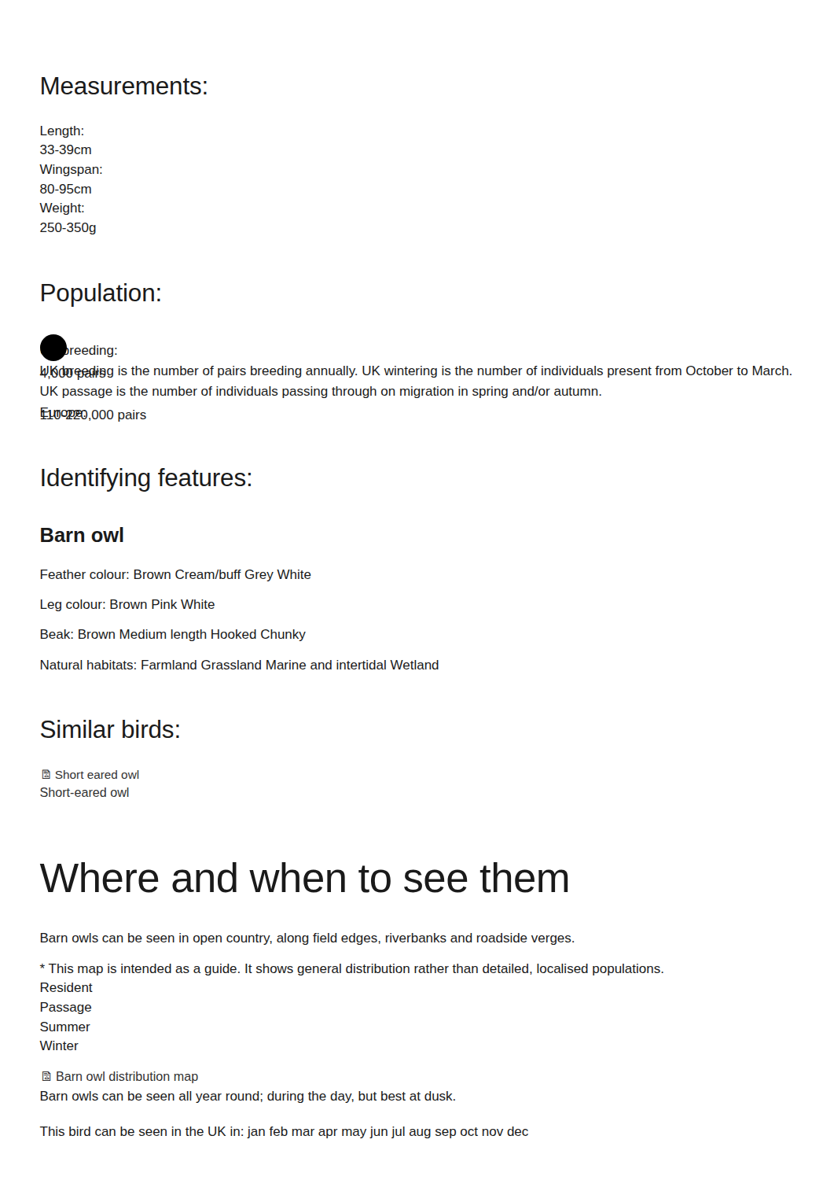Measurements:
Length: 33-39cm Wingspan: 80-95cm Weight: 250-350g
Population:
UK breeding:
UK breeding is the number of pairs breeding annually. UK wintering is the number of individuals present from October to March. UK passage is the number of individuals passing through on migration in spring and/or autumn.4,000 pairs
Europe:110-220,000 pairs
Identifying features:
Barn owl
Feather colour: Brown Cream/buff Grey White
Leg colour: Brown Pink White
Beak: Brown Medium length Hooked Chunky
Natural habitats: Farmland Grassland Marine and intertidal Wetland
Similar birds:
🖺 Short eared owl
Short-eared owl
Where and when to see them
Barn owls can be seen in open country, along field edges, riverbanks and roadside verges.
* This map is intended as a guide. It shows general distribution rather than detailed, localised populations.
Resident Passage Summer Winter
🖺 Barn owl distribution map
Barn owls can be seen all year round; during the day, but best at dusk.
This bird can be seen in the UK in: jan feb mar apr may jun jul aug sep oct nov dec